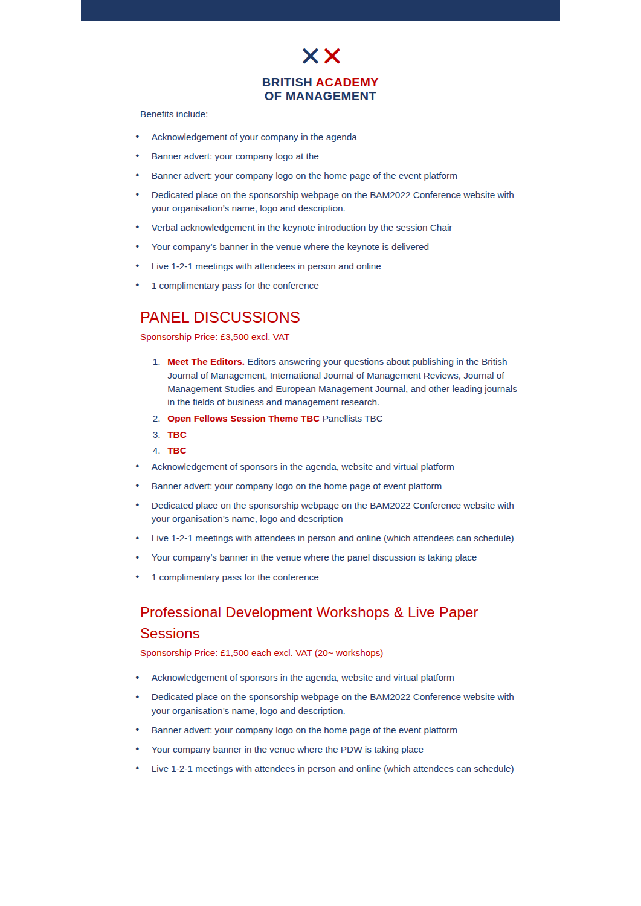✕✕
BRITISH ACADEMY
OF MANAGEMENT
Benefits include:
Acknowledgement of your company in the agenda
Banner advert: your company logo at the
Banner advert: your company logo on the home page of the event platform
Dedicated place on the sponsorship webpage on the BAM2022 Conference website with your organisation’s name, logo and description.
Verbal acknowledgement in the keynote introduction by the session Chair
Your company’s banner in the venue where the keynote is delivered
Live 1-2-1 meetings with attendees in person and online
1 complimentary pass for the conference
PANEL DISCUSSIONS
Sponsorship Price: £3,500 excl. VAT
Meet The Editors. Editors answering your questions about publishing in the British Journal of Management, International Journal of Management Reviews, Journal of Management Studies and European Management Journal, and other leading journals in the fields of business and management research.
Open Fellows Session Theme TBC Panellists TBC
TBC
TBC
Acknowledgement of sponsors in the agenda, website and virtual platform
Banner advert: your company logo on the home page of event platform
Dedicated place on the sponsorship webpage on the BAM2022 Conference website with your organisation’s name, logo and description
Live 1-2-1 meetings with attendees in person and online (which attendees can schedule)
Your company’s banner in the venue where the panel discussion is taking place
1 complimentary pass for the conference
Professional Development Workshops & Live Paper Sessions
Sponsorship Price: £1,500 each excl. VAT (20~ workshops)
Acknowledgement of sponsors in the agenda, website and virtual platform
Dedicated place on the sponsorship webpage on the BAM2022 Conference website with your organisation’s name, logo and description.
Banner advert: your company logo on the home page of the event platform
Your company banner in the venue where the PDW is taking place
Live 1-2-1 meetings with attendees in person and online (which attendees can schedule)